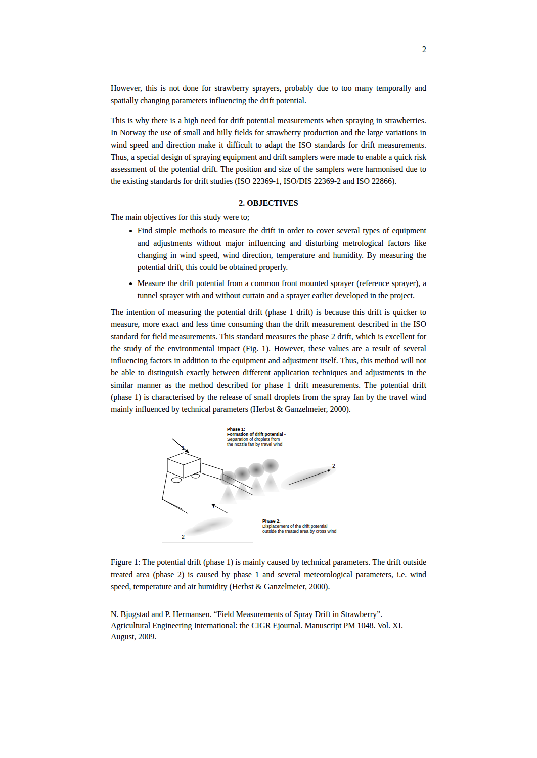2
However, this is not done for strawberry sprayers, probably due to too many temporally and spatially changing parameters influencing the drift potential.
This is why there is a high need for drift potential measurements when spraying in strawberries. In Norway the use of small and hilly fields for strawberry production and the large variations in wind speed and direction make it difficult to adapt the ISO standards for drift measurements. Thus, a special design of spraying equipment and drift samplers were made to enable a quick risk assessment of the potential drift. The position and size of the samplers were harmonised due to the existing standards for drift studies (ISO 22369-1, ISO/DIS 22369-2 and ISO 22866).
2. OBJECTIVES
The main objectives for this study were to;
Find simple methods to measure the drift in order to cover several types of equipment and adjustments without major influencing and disturbing metrological factors like changing in wind speed, wind direction, temperature and humidity. By measuring the potential drift, this could be obtained properly.
Measure the drift potential from a common front mounted sprayer (reference sprayer), a tunnel sprayer with and without curtain and a sprayer earlier developed in the project.
The intention of measuring the potential drift (phase 1 drift) is because this drift is quicker to measure, more exact and less time consuming than the drift measurement described in the ISO standard for field measurements. This standard measures the phase 2 drift, which is excellent for the study of the environmental impact (Fig. 1). However, these values are a result of several influencing factors in addition to the equipment and adjustment itself. Thus, this method will not be able to distinguish exactly between different application techniques and adjustments in the similar manner as the method described for phase 1 drift measurements. The potential drift (phase 1) is characterised by the release of small droplets from the spray fan by the travel wind mainly influenced by technical parameters (Herbst & Ganzelmeier, 2000).
Phase 1: Formation of drift potential - Separation of droplets from the nozzle fan by travel wind 1 2 1 2 Phase 2: Displacement of the drift potential outside the treated area by cross wind
Figure 1: The potential drift (phase 1) is mainly caused by technical parameters. The drift outside treated area (phase 2) is caused by phase 1 and several meteorological parameters, i.e. wind speed, temperature and air humidity (Herbst & Ganzelmeier, 2000).
N. Bjugstad and P. Hermansen. “Field Measurements of Spray Drift in Strawberry”.
Agricultural Engineering International: the CIGR Ejournal. Manuscript PM 1048. Vol. XI.
August, 2009.